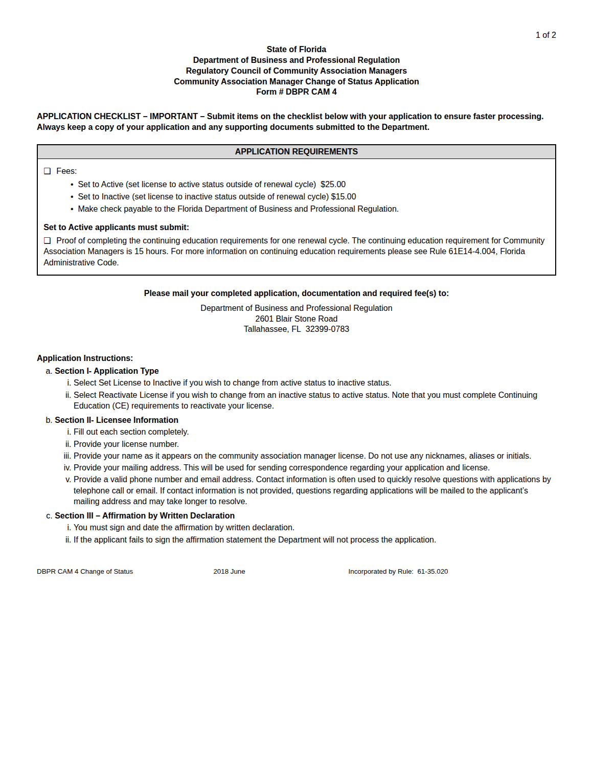1 of 2
State of Florida
Department of Business and Professional Regulation
Regulatory Council of Community Association Managers
Community Association Manager Change of Status Application
Form # DBPR CAM 4
APPLICATION CHECKLIST – IMPORTANT – Submit items on the checklist below with your application to ensure faster processing. Always keep a copy of your application and any supporting documents submitted to the Department.
APPLICATION REQUIREMENTS
❑ Fees:
Set to Active (set license to active status outside of renewal cycle) $25.00
Set to Inactive (set license to inactive status outside of renewal cycle) $15.00
Make check payable to the Florida Department of Business and Professional Regulation.
Set to Active applicants must submit:
❑ Proof of completing the continuing education requirements for one renewal cycle. The continuing education requirement for Community Association Managers is 15 hours. For more information on continuing education requirements please see Rule 61E14-4.004, Florida Administrative Code.
Please mail your completed application, documentation and required fee(s) to:
Department of Business and Professional Regulation
2601 Blair Stone Road
Tallahassee, FL 32399-0783
Application Instructions:
Section I- Application Type
Select Set License to Inactive if you wish to change from active status to inactive status.
Select Reactivate License if you wish to change from an inactive status to active status. Note that you must complete Continuing Education (CE) requirements to reactivate your license.
Section II- Licensee Information
Fill out each section completely.
Provide your license number.
Provide your name as it appears on the community association manager license. Do not use any nicknames, aliases or initials.
Provide your mailing address. This will be used for sending correspondence regarding your application and license.
Provide a valid phone number and email address. Contact information is often used to quickly resolve questions with applications by telephone call or email. If contact information is not provided, questions regarding applications will be mailed to the applicant’s mailing address and may take longer to resolve.
Section III – Affirmation by Written Declaration
You must sign and date the affirmation by written declaration.
If the applicant fails to sign the affirmation statement the Department will not process the application.
DBPR CAM 4 Change of Status 2018 June Incorporated by Rule: 61-35.020